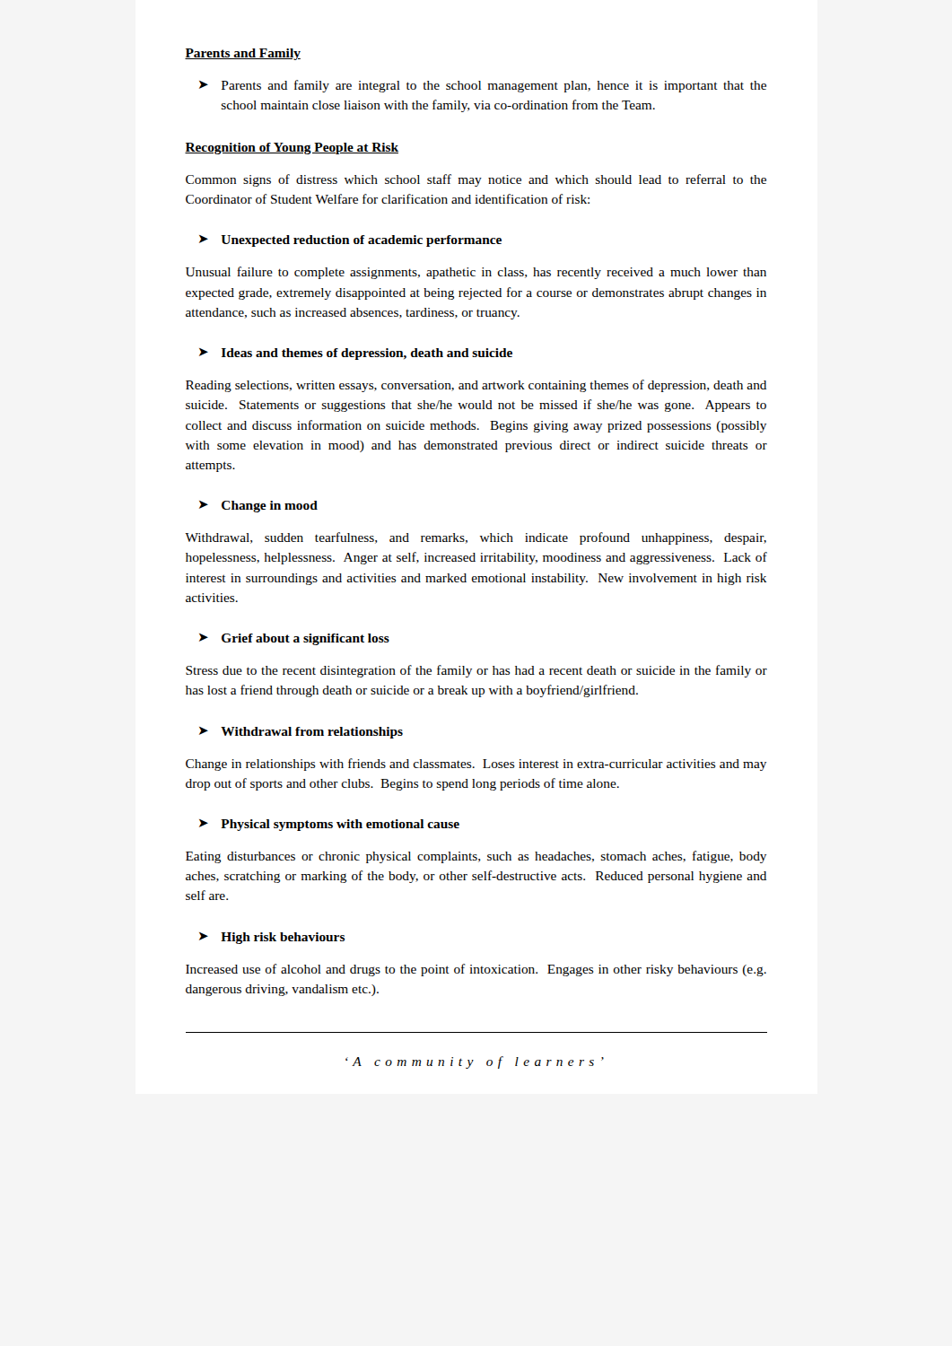Parents and Family
Parents and family are integral to the school management plan, hence it is important that the school maintain close liaison with the family, via co-ordination from the Team.
Recognition of Young People at Risk
Common signs of distress which school staff may notice and which should lead to referral to the Coordinator of Student Welfare for clarification and identification of risk:
Unexpected reduction of academic performance
Unusual failure to complete assignments, apathetic in class, has recently received a much lower than expected grade, extremely disappointed at being rejected for a course or demonstrates abrupt changes in attendance, such as increased absences, tardiness, or truancy.
Ideas and themes of depression, death and suicide
Reading selections, written essays, conversation, and artwork containing themes of depression, death and suicide. Statements or suggestions that she/he would not be missed if she/he was gone. Appears to collect and discuss information on suicide methods. Begins giving away prized possessions (possibly with some elevation in mood) and has demonstrated previous direct or indirect suicide threats or attempts.
Change in mood
Withdrawal, sudden tearfulness, and remarks, which indicate profound unhappiness, despair, hopelessness, helplessness. Anger at self, increased irritability, moodiness and aggressiveness. Lack of interest in surroundings and activities and marked emotional instability. New involvement in high risk activities.
Grief about a significant loss
Stress due to the recent disintegration of the family or has had a recent death or suicide in the family or has lost a friend through death or suicide or a break up with a boyfriend/girlfriend.
Withdrawal from relationships
Change in relationships with friends and classmates. Loses interest in extra-curricular activities and may drop out of sports and other clubs. Begins to spend long periods of time alone.
Physical symptoms with emotional cause
Eating disturbances or chronic physical complaints, such as headaches, stomach aches, fatigue, body aches, scratching or marking of the body, or other self-destructive acts. Reduced personal hygiene and self are.
High risk behaviours
Increased use of alcohol and drugs to the point of intoxication. Engages in other risky behaviours (e.g. dangerous driving, vandalism etc.).
‘A community of learners’